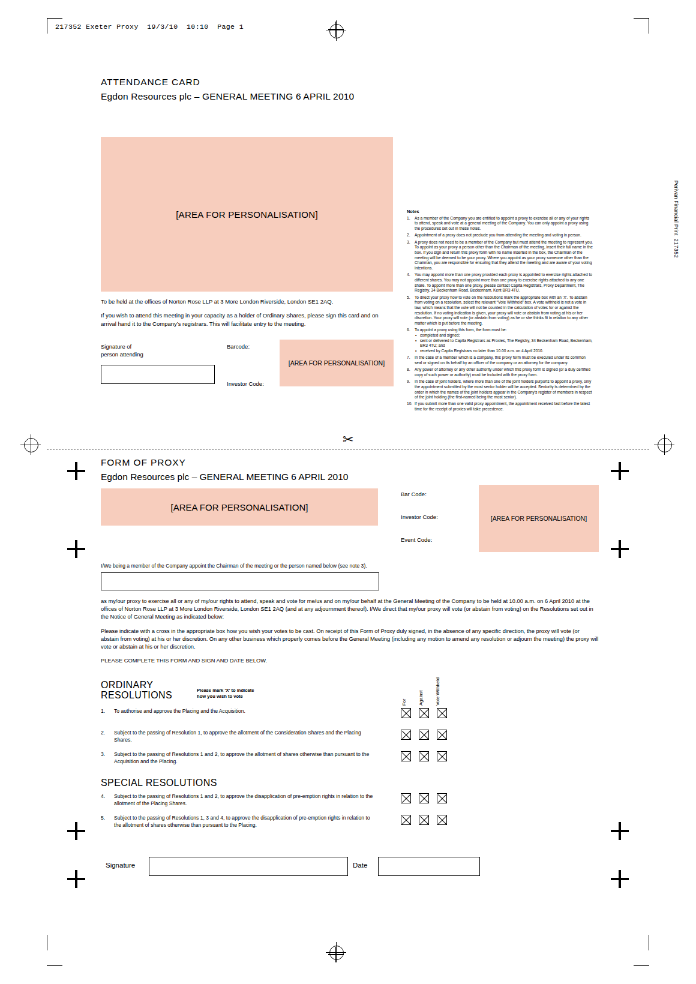217352 Exeter Proxy 19/3/10 10:10 Page 1
Perivan Financial Print 217352
ATTENDANCE CARD
Egdon Resources plc – GENERAL MEETING 6 APRIL 2010
[AREA FOR PERSONALISATION]
To be held at the offices of Norton Rose LLP at 3 More London Riverside, London SE1 2AQ.
If you wish to attend this meeting in your capacity as a holder of Ordinary Shares, please sign this card and on arrival hand it to the Company’s registrars. This will facilitate entry to the meeting.
Signature of
person attending
Barcode:
Investor Code:
[AREA FOR PERSONALISATION]
Notes
As a member of the Company you are entitled to appoint a proxy to exercise all or any of your rights to attend, speak and vote at a general meeting of the Company. You can only appoint a proxy using the procedures set out in these notes.
Appointment of a proxy does not preclude you from attending the meeting and voting in person.
A proxy does not need to be a member of the Company but must attend the meeting to represent you. To appoint as your proxy a person other than the Chairman of the meeting, insert their full name in the box. If you sign and return this proxy form with no name inserted in the box, the Chairman of the meeting will be deemed to be your proxy. Where you appoint as your proxy someone other than the Chairman, you are responsible for ensuring that they attend the meeting and are aware of your voting intentions.
You may appoint more than one proxy provided each proxy is appointed to exercise rights attached to different shares. You may not appoint more than one proxy to exercise rights attached to any one share. To appoint more than one proxy, please contact Capita Registrars, Proxy Department, The Registry, 34 Beckenham Road, Beckenham, Kent BR3 4TU.
To direct your proxy how to vote on the resolutions mark the appropriate box with an ‘X’. To abstain from voting on a resolution, select the relevant “Vote Withheld” box. A vote withheld is not a vote in law, which means that the vote will not be counted in the calculation of votes for or against the resolution. If no voting indication is given, your proxy will vote or abstain from voting at his or her discretion. Your proxy will vote (or abstain from voting) as he or she thinks fit in relation to any other matter which is put before the meeting.
To appoint a proxy using this form, the form must be:
completed and signed;
sent or delivered to Capita Registrars as Proxies, The Registry, 34 Beckenham Road, Beckenham, BR3 4TU; and
received by Capita Registrars no later than 10.00 a.m. on 4 April 2010.
In the case of a member which is a company, this proxy form must be executed under its common seal or signed on its behalf by an officer of the company or an attorney for the company.
Any power of attorney or any other authority under which this proxy form is signed (or a duly certified copy of such power or authority) must be included with the proxy form.
In the case of joint holders, where more than one of the joint holders purports to appoint a proxy, only the appointment submitted by the most senior holder will be accepted. Seniority is determined by the order in which the names of the joint holders appear in the Company’s register of members in respect of the joint holding (the first-named being the most senior).
If you submit more than one valid proxy appointment, the appointment received last before the latest time for the receipt of proxies will take precedence.
✂
FORM OF PROXY
Egdon Resources plc – GENERAL MEETING 6 APRIL 2010
[AREA FOR PERSONALISATION]
Bar Code:
Investor Code:
Event Code:
[AREA FOR PERSONALISATION]
I/We being a member of the Company appoint the Chairman of the meeting or the person named below (see note 3).
as my/our proxy to exercise all or any of my/our rights to attend, speak and vote for me/us and on my/our behalf at the General Meeting of the Company to be held at 10.00 a.m. on 6 April 2010 at the offices of Norton Rose LLP at 3 More London Riverside, London SE1 2AQ (and at any adjournment thereof). I/We direct that my/our proxy will vote (or abstain from voting) on the Resolutions set out in the Notice of General Meeting as indicated below:
Please indicate with a cross in the appropriate box how you wish your votes to be cast. On receipt of this Form of Proxy duly signed, in the absence of any specific direction, the proxy will vote (or abstain from voting) at his or her discretion. On any other business which properly comes before the General Meeting (including any motion to amend any resolution or adjourn the meeting) the proxy will vote or abstain at his or her discretion.
PLEASE COMPLETE THIS FORM AND SIGN AND DATE BELOW.
ORDINARY
RESOLUTIONS
Please mark ‘X’ to indicate
how you wish to vote
For Against Vote Withheld
1.
To authorise and approve the Placing and the Acquisition.
2.
Subject to the passing of Resolution 1, to approve the allotment of the Consideration Shares and the Placing Shares.
3.
Subject to the passing of Resolutions 1 and 2, to approve the allotment of shares otherwise than pursuant to the Acquisition and the Placing.
SPECIAL RESOLUTIONS
4.
Subject to the passing of Resolutions 1 and 2, to approve the disapplication of pre-emption rights in relation to the allotment of the Placing Shares.
5.
Subject to the passing of Resolutions 1, 3 and 4, to approve the disapplication of pre-emption rights in relation to the allotment of shares otherwise than pursuant to the Placing.
Signature
Date